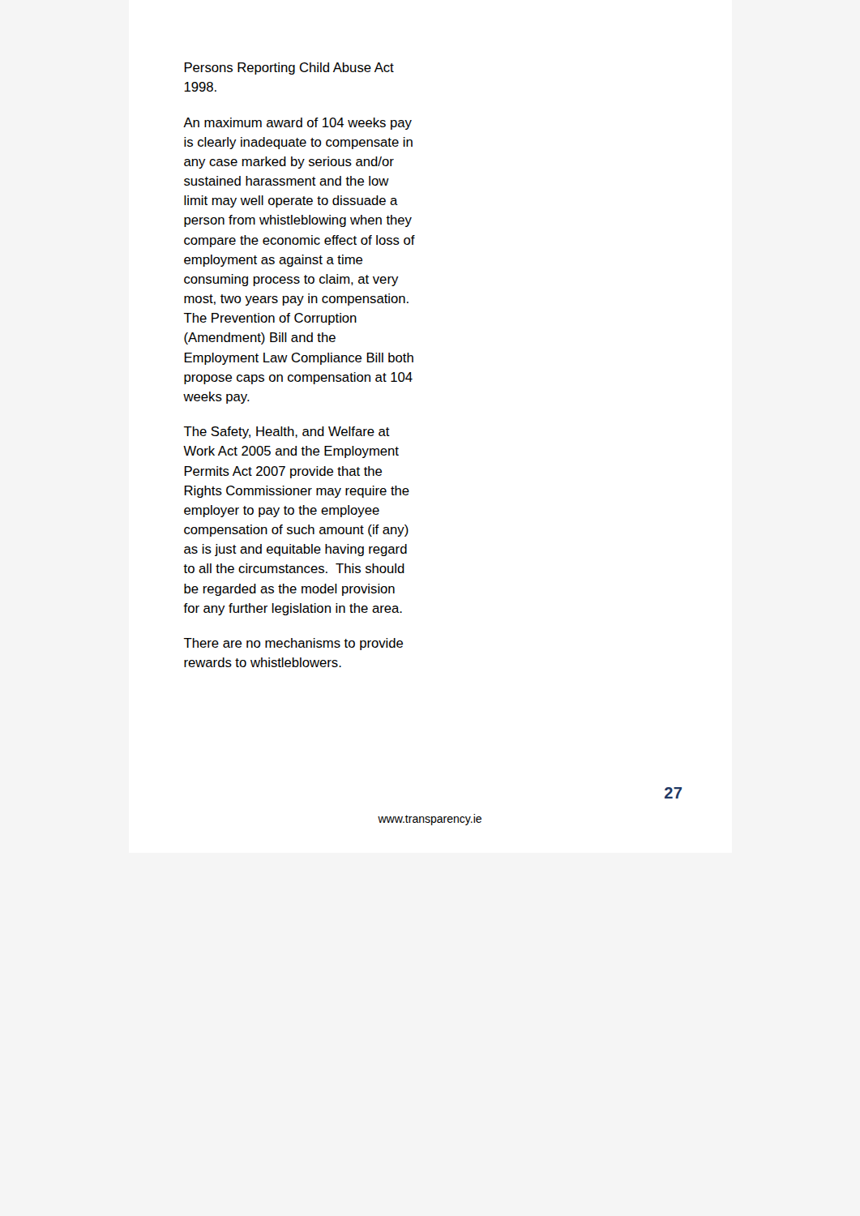Persons Reporting Child Abuse Act 1998.
An maximum award of 104 weeks pay is clearly inadequate to compensate in any case marked by serious and/or sustained harassment and the low limit may well operate to dissuade a person from whistleblowing when they compare the economic effect of loss of employment as against a time consuming process to claim, at very most, two years pay in compensation. The Prevention of Corruption (Amendment) Bill and the Employment Law Compliance Bill both propose caps on compensation at 104 weeks pay.
The Safety, Health, and Welfare at Work Act 2005 and the Employment Permits Act 2007 provide that the Rights Commissioner may require the employer to pay to the employee compensation of such amount (if any) as is just and equitable having regard to all the circumstances. This should be regarded as the model provision for any further legislation in the area.
There are no mechanisms to provide rewards to whistleblowers.
27
www.transparency.ie